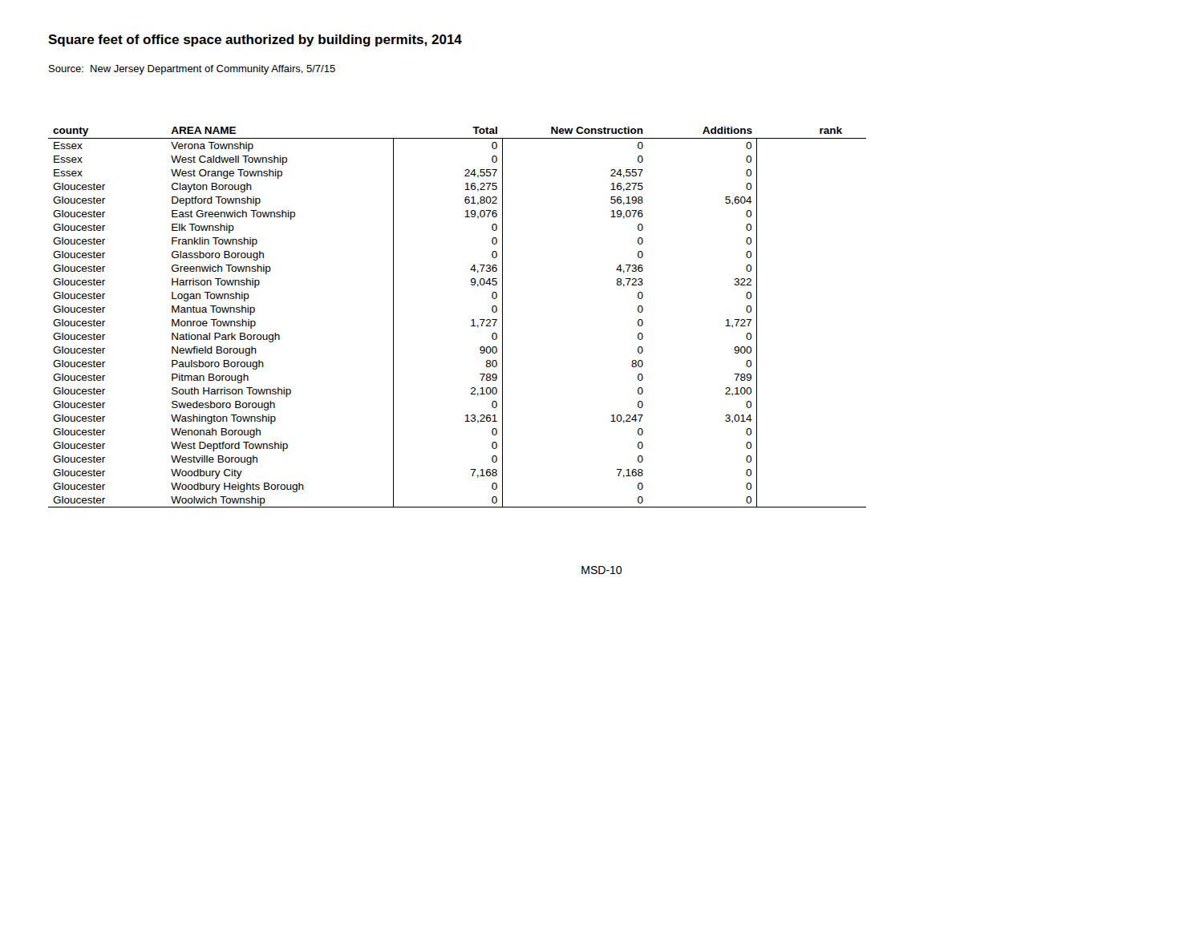Square feet of office space authorized by building permits, 2014
Source: New Jersey Department of Community Affairs, 5/7/15
| county | AREA NAME | Total | New Construction | Additions | rank |
| --- | --- | --- | --- | --- | --- |
| Essex | Verona Township | 0 | 0 | 0 | |
| Essex | West Caldwell Township | 0 | 0 | 0 | |
| Essex | West Orange Township | 24,557 | 24,557 | 0 | |
| Gloucester | Clayton Borough | 16,275 | 16,275 | 0 | |
| Gloucester | Deptford Township | 61,802 | 56,198 | 5,604 | |
| Gloucester | East Greenwich Township | 19,076 | 19,076 | 0 | |
| Gloucester | Elk Township | 0 | 0 | 0 | |
| Gloucester | Franklin Township | 0 | 0 | 0 | |
| Gloucester | Glassboro Borough | 0 | 0 | 0 | |
| Gloucester | Greenwich Township | 4,736 | 4,736 | 0 | |
| Gloucester | Harrison Township | 9,045 | 8,723 | 322 | |
| Gloucester | Logan Township | 0 | 0 | 0 | |
| Gloucester | Mantua Township | 0 | 0 | 0 | |
| Gloucester | Monroe Township | 1,727 | 0 | 1,727 | |
| Gloucester | National Park Borough | 0 | 0 | 0 | |
| Gloucester | Newfield Borough | 900 | 0 | 900 | |
| Gloucester | Paulsboro Borough | 80 | 80 | 0 | |
| Gloucester | Pitman Borough | 789 | 0 | 789 | |
| Gloucester | South Harrison Township | 2,100 | 0 | 2,100 | |
| Gloucester | Swedesboro Borough | 0 | 0 | 0 | |
| Gloucester | Washington Township | 13,261 | 10,247 | 3,014 | |
| Gloucester | Wenonah Borough | 0 | 0 | 0 | |
| Gloucester | West Deptford Township | 0 | 0 | 0 | |
| Gloucester | Westville Borough | 0 | 0 | 0 | |
| Gloucester | Woodbury City | 7,168 | 7,168 | 0 | |
| Gloucester | Woodbury Heights Borough | 0 | 0 | 0 | |
| Gloucester | Woolwich Township | 0 | 0 | 0 | |
MSD-10